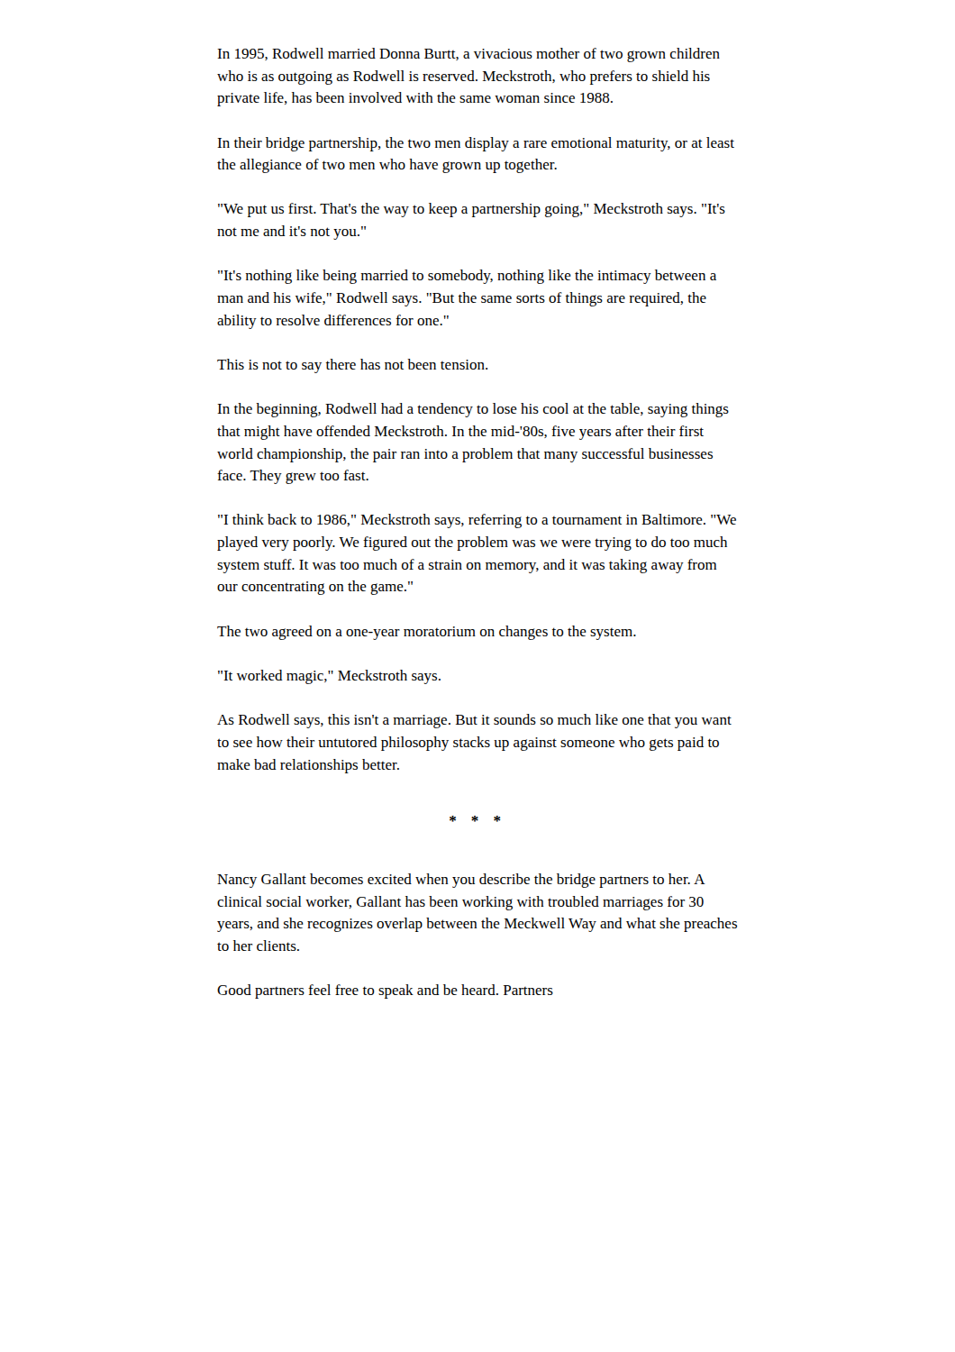In 1995, Rodwell married Donna Burtt, a vivacious mother of two grown children who is as outgoing as Rodwell is reserved. Meckstroth, who prefers to shield his private life, has been involved with the same woman since 1988.
In their bridge partnership, the two men display a rare emotional maturity, or at least the allegiance of two men who have grown up together.
"We put us first. That's the way to keep a partnership going," Meckstroth says. "It's not me and it's not you."
"It's nothing like being married to somebody, nothing like the intimacy between a man and his wife," Rodwell says. "But the same sorts of things are required, the ability to resolve differences for one."
This is not to say there has not been tension.
In the beginning, Rodwell had a tendency to lose his cool at the table, saying things that might have offended Meckstroth. In the mid-'80s, five years after their first world championship, the pair ran into a problem that many successful businesses face. They grew too fast.
"I think back to 1986," Meckstroth says, referring to a tournament in Baltimore. "We played very poorly. We figured out the problem was we were trying to do too much system stuff. It was too much of a strain on memory, and it was taking away from our concentrating on the game."
The two agreed on a one-year moratorium on changes to the system.
"It worked magic," Meckstroth says.
As Rodwell says, this isn't a marriage. But it sounds so much like one that you want to see how their untutored philosophy stacks up against someone who gets paid to make bad relationships better.
* * *
Nancy Gallant becomes excited when you describe the bridge partners to her. A clinical social worker, Gallant has been working with troubled marriages for 30 years, and she recognizes overlap between the Meckwell Way and what she preaches to her clients.
Good partners feel free to speak and be heard. Partners